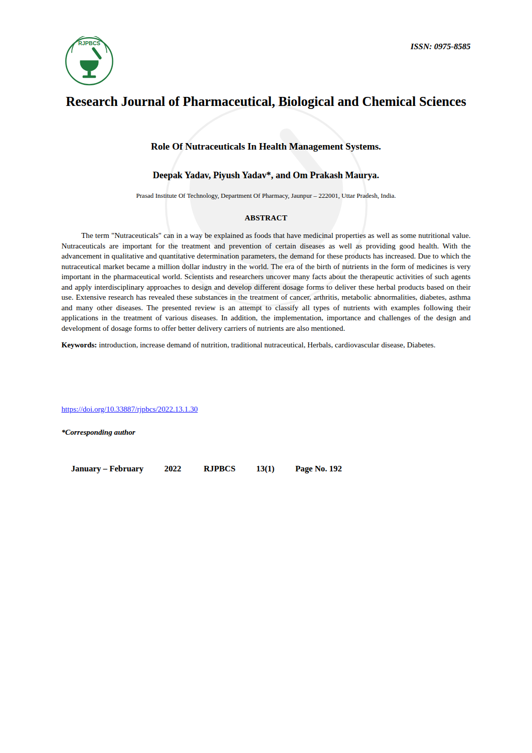RJPBCS
ISSN: 0975-8585
Research Journal of Pharmaceutical, Biological and Chemical Sciences
Role Of Nutraceuticals In Health Management Systems.
Deepak Yadav, Piyush Yadav*, and Om Prakash Maurya.
Prasad Institute Of Technology, Department Of Pharmacy, Jaunpur – 222001, Uttar Pradesh, India.
ABSTRACT
The term "Nutraceuticals" can in a way be explained as foods that have medicinal properties as well as some nutritional value. Nutraceuticals are important for the treatment and prevention of certain diseases as well as providing good health. With the advancement in qualitative and quantitative determination parameters, the demand for these products has increased. Due to which the nutraceutical market became a million dollar industry in the world. The era of the birth of nutrients in the form of medicines is very important in the pharmaceutical world. Scientists and researchers uncover many facts about the therapeutic activities of such agents and apply interdisciplinary approaches to design and develop different dosage forms to deliver these herbal products based on their use. Extensive research has revealed these substances in the treatment of cancer, arthritis, metabolic abnormalities, diabetes, asthma and many other diseases. The presented review is an attempt to classify all types of nutrients with examples following their applications in the treatment of various diseases. In addition, the implementation, importance and challenges of the design and development of dosage forms to offer better delivery carriers of nutrients are also mentioned.
Keywords: introduction, increase demand of nutrition, traditional nutraceutical, Herbals, cardiovascular disease, Diabetes.
https://doi.org/10.33887/rjpbcs/2022.13.1.30
*Corresponding author
January – February 2022 RJPBCS 13(1) Page No. 192